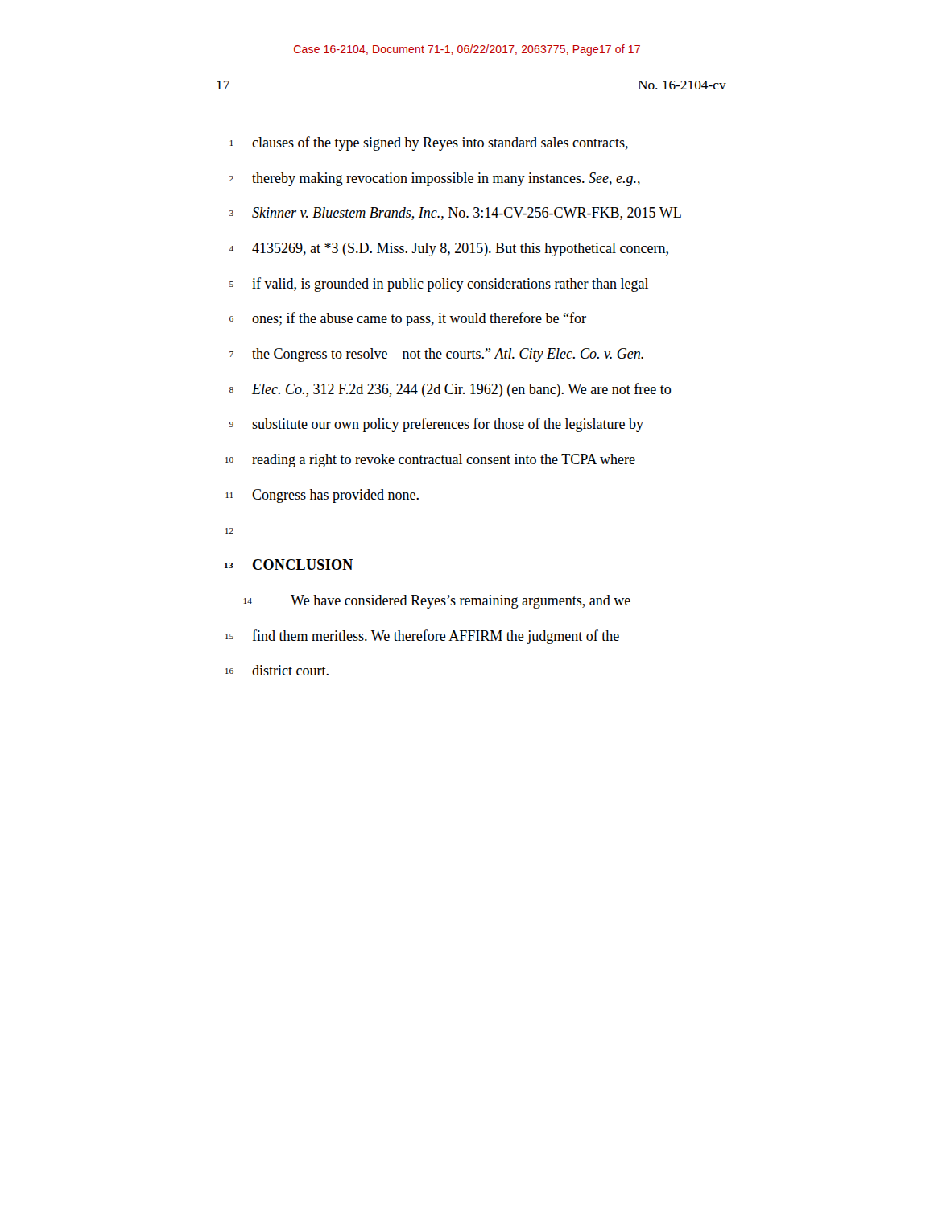Case 16-2104, Document 71-1, 06/22/2017, 2063775, Page17 of 17
17 No. 16-2104-cv
clauses of the type signed by Reyes into standard sales contracts,
thereby making revocation impossible in many instances. See, e.g.,
Skinner v. Bluestem Brands, Inc., No. 3:14-CV-256-CWR-FKB, 2015 WL
4135269, at *3 (S.D. Miss. July 8, 2015). But this hypothetical concern,
if valid, is grounded in public policy considerations rather than legal
ones; if the abuse came to pass, it would therefore be “for
the Congress to resolve—not the courts.” Atl. City Elec. Co. v. Gen.
Elec. Co., 312 F.2d 236, 244 (2d Cir. 1962) (en banc). We are not free to
substitute our own policy preferences for those of the legislature by
reading a right to revoke contractual consent into the TCPA where
Congress has provided none.
CONCLUSION
We have considered Reyes’s remaining arguments, and we
find them meritless. We therefore AFFIRM the judgment of the
district court.